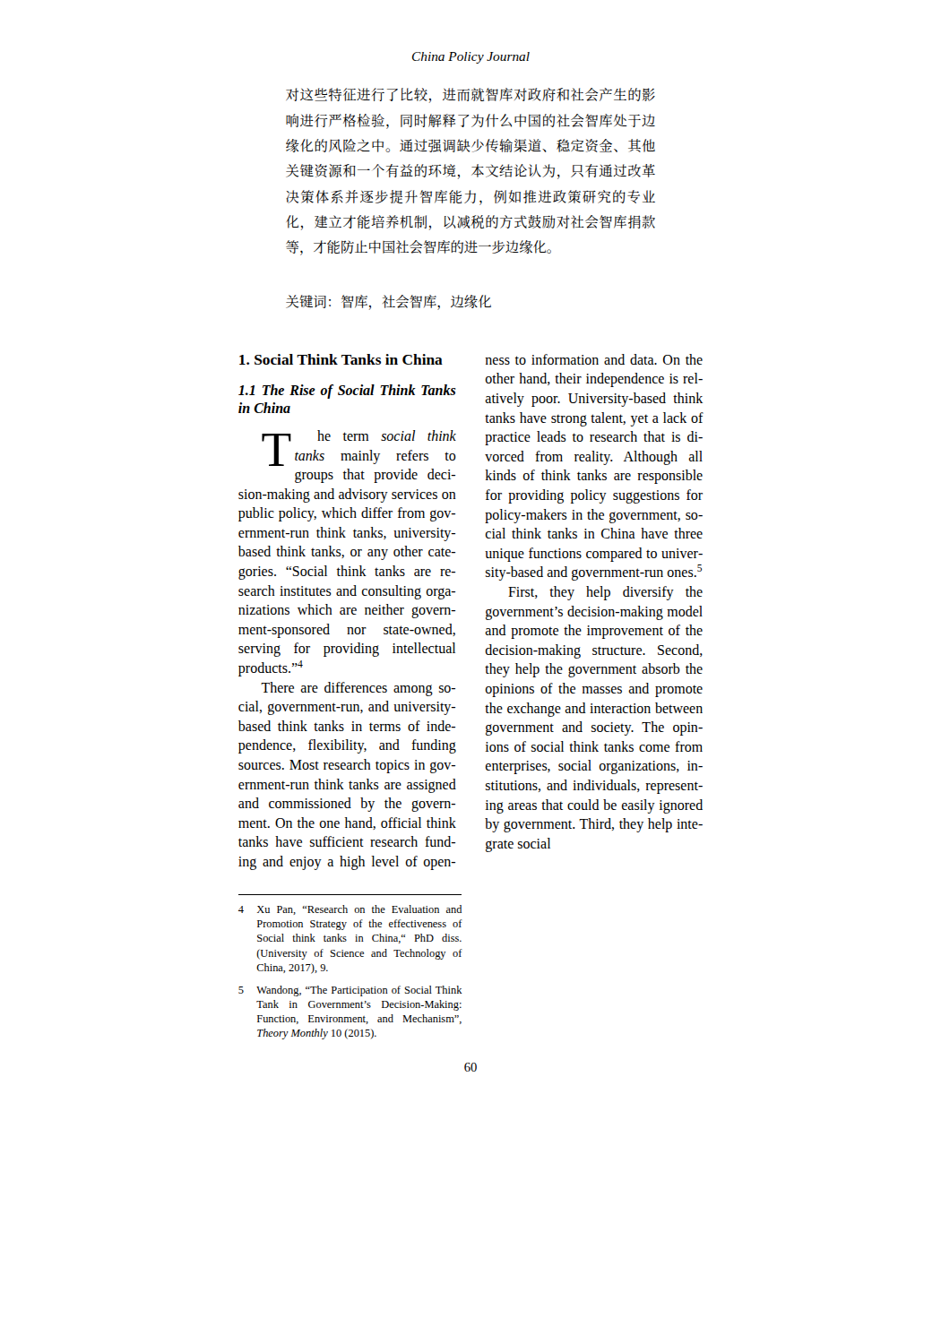China Policy Journal
对这些特征进行了比较，进而就智库对政府和社会产生的影响进行严格检验，同时解释了为什么中国的社会智库处于边缘化的风险之中。通过强调缺少传输渠道、稳定资金、其他关键资源和一个有益的环境，本文结论认为，只有通过改革决策体系并逐步提升智库能力，例如推进政策研究的专业化，建立才能培养机制，以减税的方式鼓励对社会智库捐款等，才能防止中国社会智库的进一步边缘化。
关键词：智库，社会智库，边缘化
1. Social Think Tanks in China
1.1 The Rise of Social Think Tanks in China
The term social think tanks mainly refers to groups that provide decision-making and advisory services on public policy, which differ from government-run think tanks, university-based think tanks, or any other categories. “Social think tanks are research institutes and consulting organizations which are neither government-sponsored nor state-owned, serving for providing intellectual products.”4
There are differences among social, government-run, and university-based think tanks in terms of independence, flexibility, and funding sources. Most research topics in government-run think tanks are assigned and commissioned by the government. On the one hand, official think tanks have sufficient research funding and enjoy a high level of openness to information and data. On the other hand, their independence is relatively poor. University-based think tanks have strong talent, yet a lack of practice leads to research that is divorced from reality. Although all kinds of think tanks are responsible for providing policy suggestions for policy-makers in the government, social think tanks in China have three unique functions compared to university-based and government-run ones.5
First, they help diversify the government’s decision-making model and promote the improvement of the decision-making structure. Second, they help the government absorb the opinions of the masses and promote the exchange and interaction between government and society. The opinions of social think tanks come from enterprises, social organizations, institutions, and individuals, representing areas that could be easily ignored by government. Third, they help integrate social
4
Xu Pan, “Research on the Evaluation and Promotion Strategy of the effectiveness of Social think tanks in China,“ PhD diss. (University of Science and Technology of China, 2017), 9.
5
Wandong, “The Participation of Social Think Tank in Government’s Decision-Making: Function, Environment, and Mechanism”, Theory Monthly 10 (2015).
60